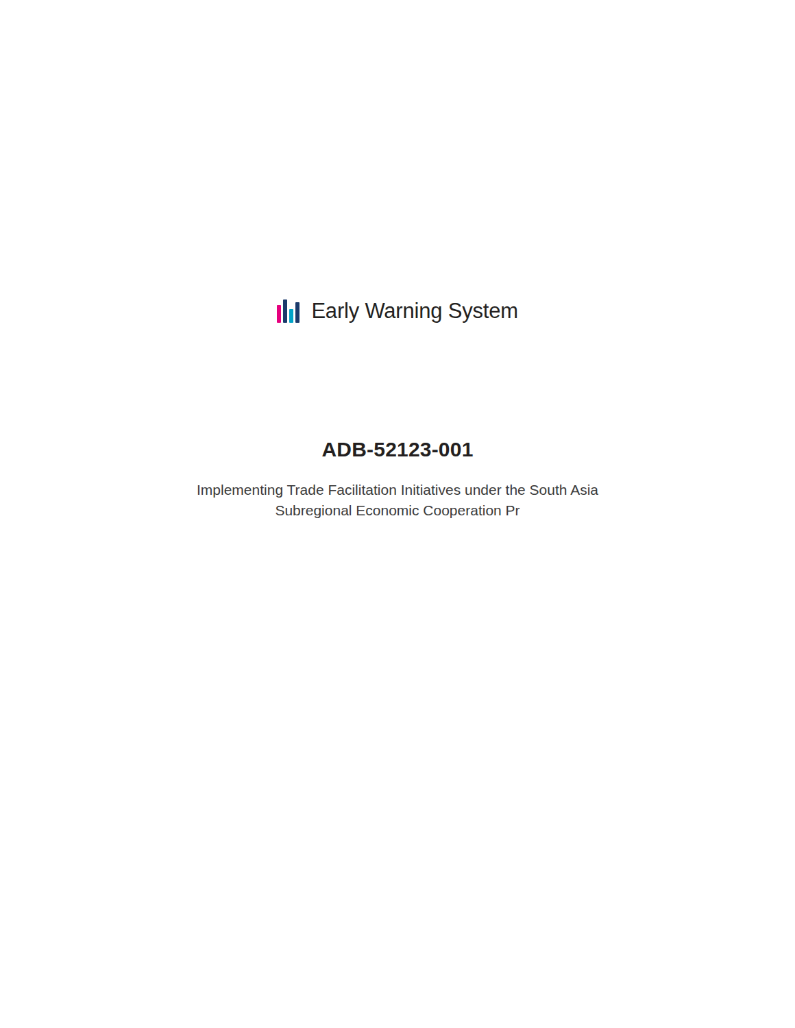Early Warning System
ADB-52123-001
Implementing Trade Facilitation Initiatives under the South Asia Subregional Economic Cooperation Pr